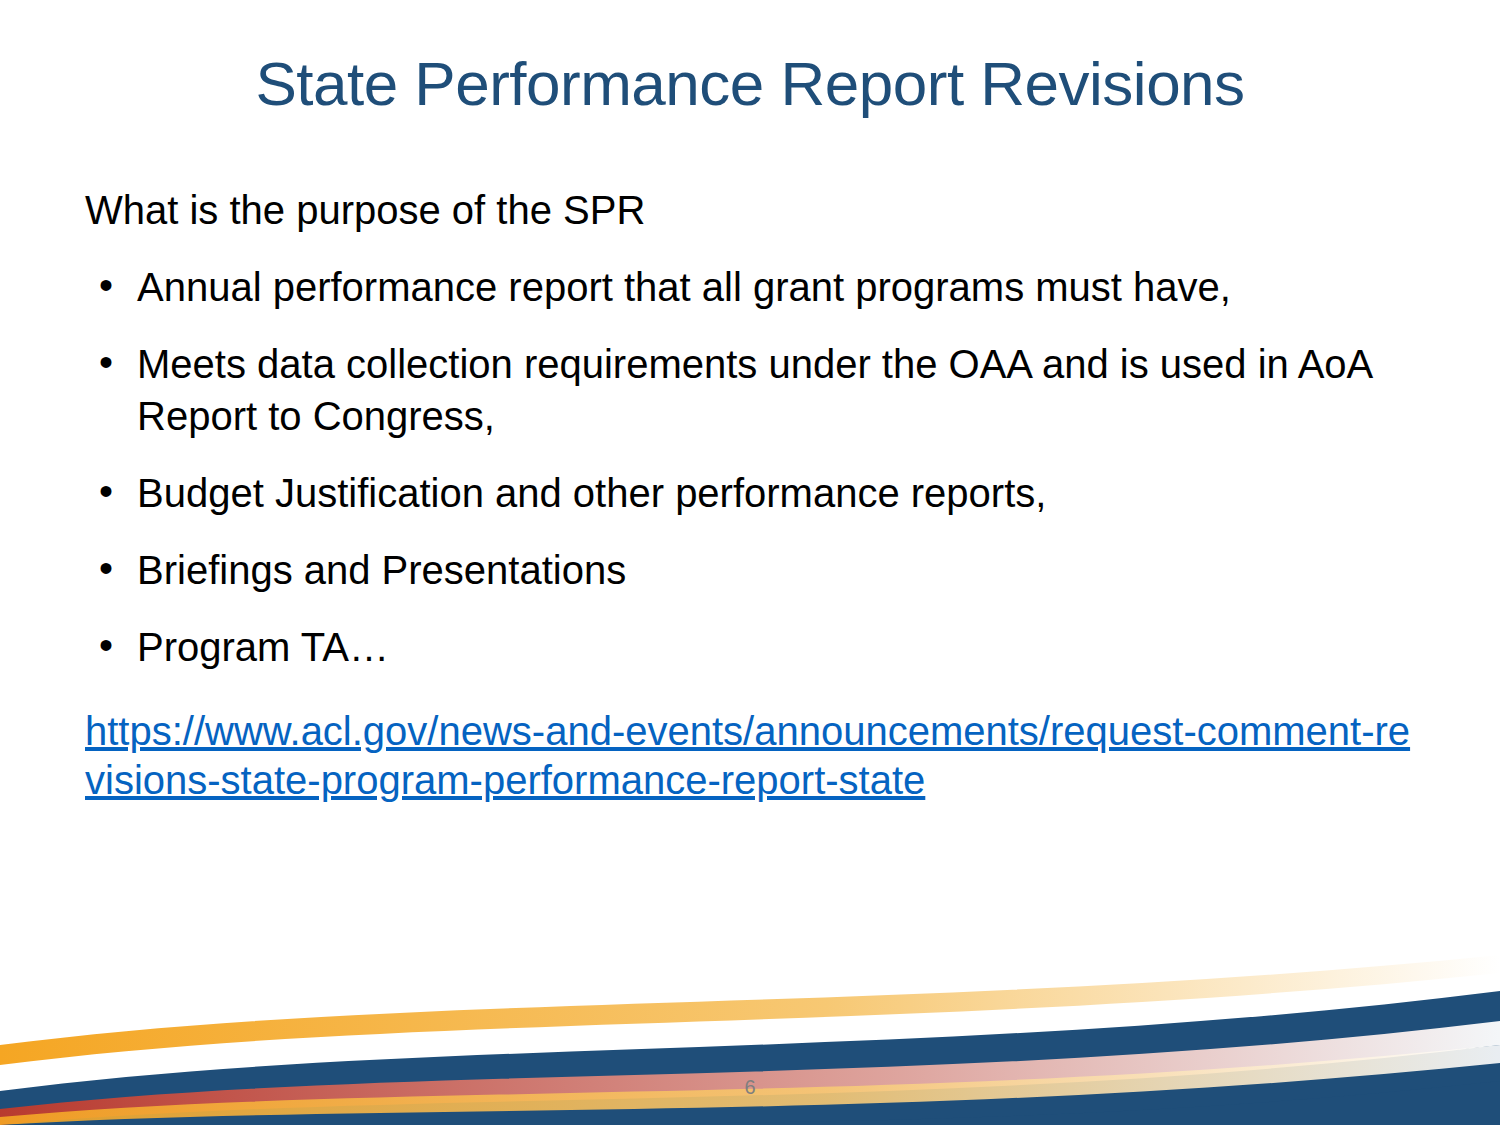State Performance Report Revisions
What is the purpose of the SPR
Annual performance report that all grant programs must have,
Meets data collection requirements under the OAA and is used in AoA Report to Congress,
Budget Justification and other performance reports,
Briefings and Presentations
Program TA…
https://www.acl.gov/news-and-events/announcements/request-comment-revisions-state-program-performance-report-state
6